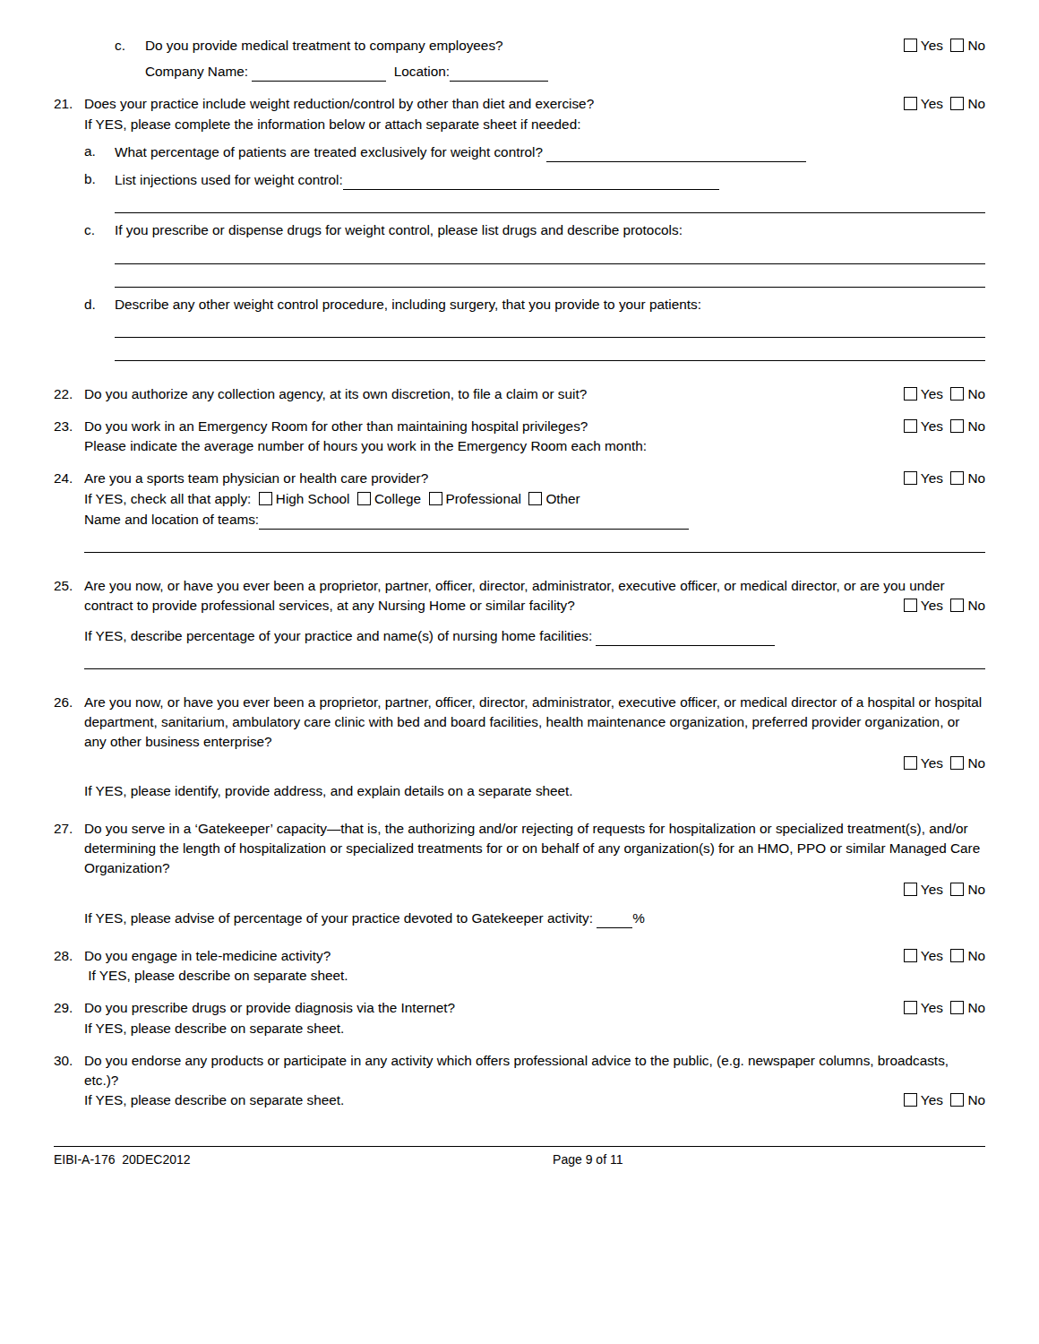c.
Do you provide medical treatment to company employees?
Yes No
Company Name: Location:
21.
Does your practice include weight reduction/control by other than diet and exercise?
If YES, please complete the information below or attach separate sheet if needed:
Yes No
a.
What percentage of patients are treated exclusively for weight control?
b.
List injections used for weight control:
c.
If you prescribe or dispense drugs for weight control, please list drugs and describe protocols:
d.
Describe any other weight control procedure, including surgery, that you provide to your patients:
22.
Do you authorize any collection agency, at its own discretion, to file a claim or suit?
Yes No
23.
Do you work in an Emergency Room for other than maintaining hospital privileges?
Please indicate the average number of hours you work in the Emergency Room each month:
Yes No
24.
Are you a sports team physician or health care provider?
If YES, check all that apply: High School College Professional Other
Yes No
Name and location of teams:
25.
Are you now, or have you ever been a proprietor, partner, officer, director, administrator, executive officer, or medical director, or are you under contract to provide professional services, at any Nursing Home or similar facility? Yes No
If YES, describe percentage of your practice and name(s) of nursing home facilities:
26.
Are you now, or have you ever been a proprietor, partner, officer, director, administrator, executive officer, or medical director of a hospital or hospital department, sanitarium, ambulatory care clinic with bed and board facilities, health maintenance organization, preferred provider organization, or any other business enterprise?
Yes No
If YES, please identify, provide address, and explain details on a separate sheet.
27.
Do you serve in a ‘Gatekeeper’ capacity—that is, the authorizing and/or rejecting of requests for hospitalization or specialized treatment(s), and/or determining the length of hospitalization or specialized treatments for or on behalf of any organization(s) for an HMO, PPO or similar Managed Care Organization?
Yes No
If YES, please advise of percentage of your practice devoted to Gatekeeper activity: %
28.
Do you engage in tele-medicine activity?
If YES, please describe on separate sheet.
Yes No
29.
Do you prescribe drugs or provide diagnosis via the Internet?
If YES, please describe on separate sheet.
Yes No
30.
Do you endorse any products or participate in any activity which offers professional advice to the public, (e.g. newspaper columns, broadcasts, etc.)?
If YES, please describe on separate sheet.
Yes No
EIBI-A-176 20DEC2012
Page 9 of 11